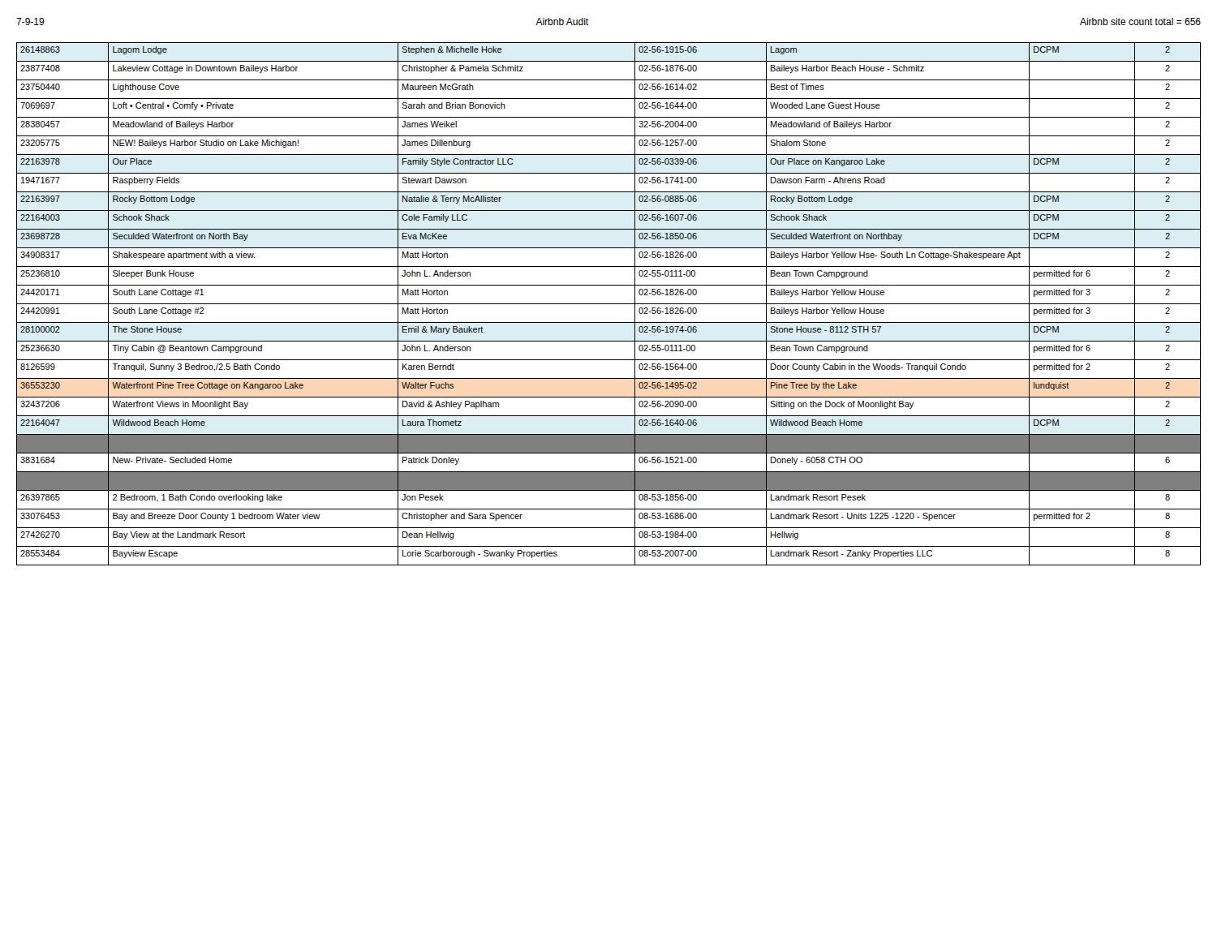7-9-19
Airbnb Audit
Airbnb site count total = 656
| 26148863 | Lagom Lodge | Stephen & Michelle Hoke | 02-56-1915-06 | Lagom | DCPM | 2 |
| 23877408 | Lakeview Cottage in Downtown Baileys Harbor | Christopher & Pamela Schmitz | 02-56-1876-00 | Baileys Harbor Beach House - Schmitz | | 2 |
| 23750440 | Lighthouse Cove | Maureen McGrath | 02-56-1614-02 | Best of Times | | 2 |
| 7069697 | Loft • Central • Comfy • Private | Sarah and Brian Bonovich | 02-56-1644-00 | Wooded Lane Guest House | | 2 |
| 28380457 | Meadowland of Baileys Harbor | James Weikel | 32-56-2004-00 | Meadowland of Baileys Harbor | | 2 |
| 23205775 | NEW! Baileys Harbor Studio on Lake Michigan! | James Dillenburg | 02-56-1257-00 | Shalom Stone | | 2 |
| 22163978 | Our Place | Family Style Contractor LLC | 02-56-0339-06 | Our Place on Kangaroo Lake | DCPM | 2 |
| 19471677 | Raspberry Fields | Stewart Dawson | 02-56-1741-00 | Dawson Farm - Ahrens Road | | 2 |
| 22163997 | Rocky Bottom Lodge | Natalie & Terry McAllister | 02-56-0885-06 | Rocky Bottom Lodge | DCPM | 2 |
| 22164003 | Schook Shack | Cole Family LLC | 02-56-1607-06 | Schook Shack | DCPM | 2 |
| 23698728 | Seculded Waterfront on North Bay | Eva McKee | 02-56-1850-06 | Seculded Waterfront on Northbay | DCPM | 2 |
| 34908317 | Shakespeare apartment with a view. | Matt Horton | 02-56-1826-00 | Baileys Harbor Yellow Hse- South Ln Cottage-Shakespeare Apt | | 2 |
| 25236810 | Sleeper Bunk House | John L. Anderson | 02-55-0111-00 | Bean Town Campground | permitted for 6 | 2 |
| 24420171 | South Lane Cottage #1 | Matt Horton | 02-56-1826-00 | Baileys Harbor Yellow House | permitted for 3 | 2 |
| 24420991 | South Lane Cottage #2 | Matt Horton | 02-56-1826-00 | Baileys Harbor Yellow House | permitted for 3 | 2 |
| 28100002 | The Stone House | Emil & Mary Baukert | 02-56-1974-06 | Stone House - 8112 STH 57 | DCPM | 2 |
| 25236630 | Tiny Cabin @ Beantown Campground | John L. Anderson | 02-55-0111-00 | Bean Town Campground | permitted for 6 | 2 |
| 8126599 | Tranquil, Sunny 3 Bedroo,/2.5 Bath Condo | Karen Berndt | 02-56-1564-00 | Door County Cabin in the Woods- Tranquil Condo | permitted for 2 | 2 |
| 36553230 | Waterfront Pine Tree Cottage on Kangaroo Lake | Walter Fuchs | 02-56-1495-02 | Pine Tree by the Lake | lundquist | 2 |
| 32437206 | Waterfront Views in Moonlight Bay | David & Ashley Paplham | 02-56-2090-00 | Sitting on the Dock of Moonlight Bay | | 2 |
| 22164047 | Wildwood Beach Home | Laura Thometz | 02-56-1640-06 | Wildwood Beach Home | DCPM | 2 |
| 3831684 | New- Private- Secluded Home | Patrick Donley | 06-56-1521-00 | Donely - 6058 CTH OO | | 6 |
| 26397865 | 2 Bedroom, 1 Bath Condo overlooking lake | Jon Pesek | 08-53-1856-00 | Landmark Resort Pesek | | 8 |
| 33076453 | Bay and Breeze Door County 1 bedroom Water view | Christopher and Sara Spencer | 08-53-1686-00 | Landmark Resort - Units 1225 -1220 - Spencer | permitted for 2 | 8 |
| 27426270 | Bay View at the Landmark Resort | Dean Hellwig | 08-53-1984-00 | Hellwig | | 8 |
| 28553484 | Bayview Escape | Lorie Scarborough - Swanky Properties | 08-53-2007-00 | Landmark Resort - Zanky Properties LLC | | 8 |